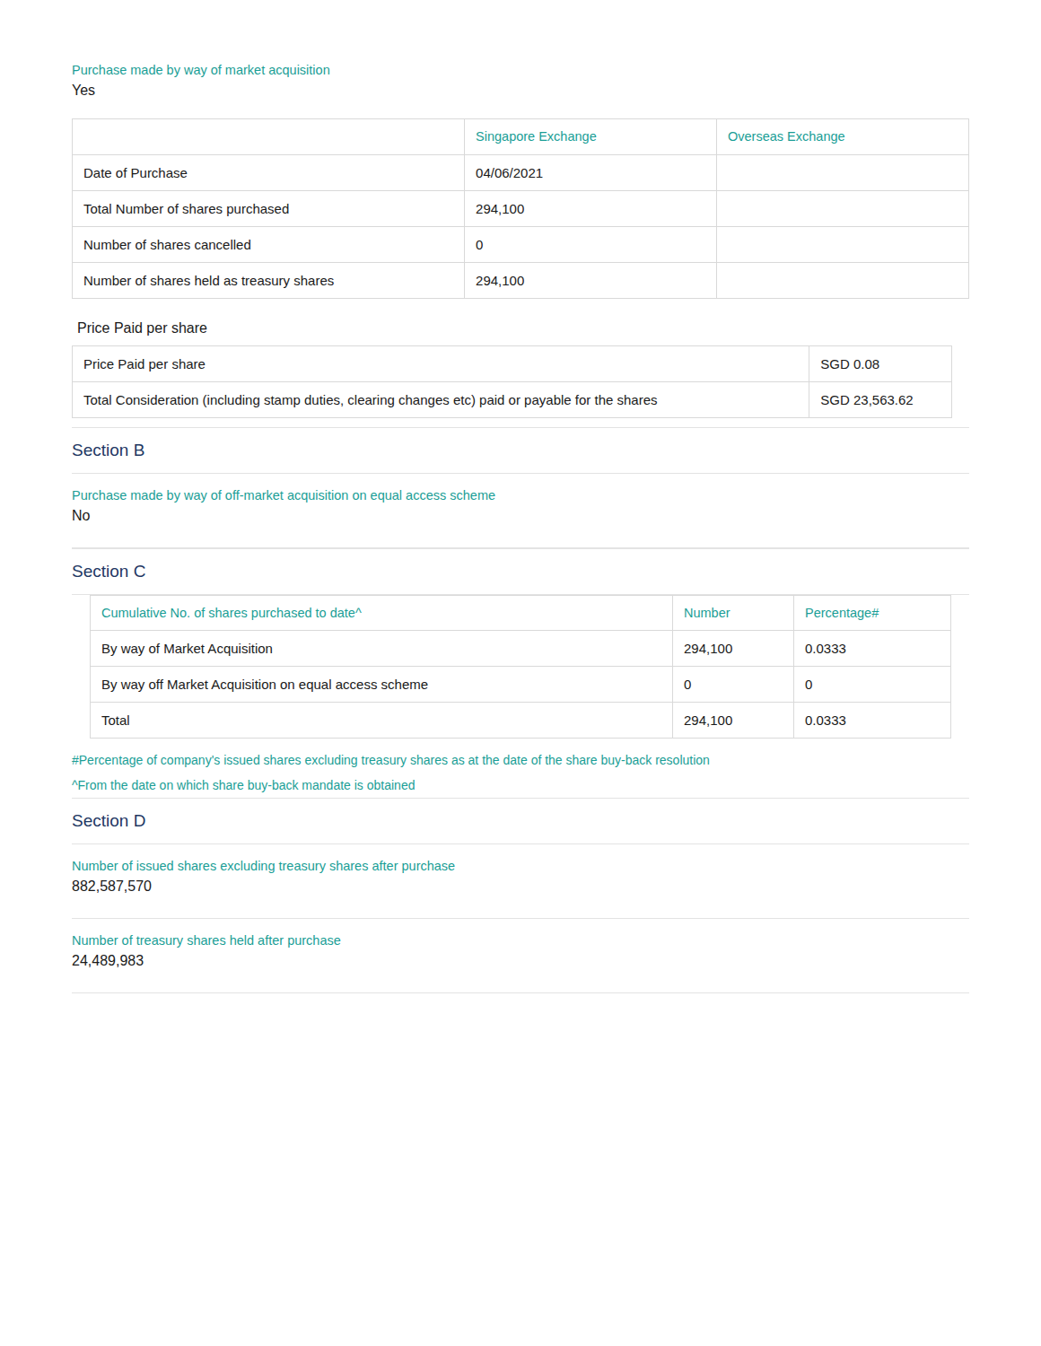Purchase made by way of market acquisition
Yes
| | Singapore Exchange | Overseas Exchange |
| Date of Purchase | 04/06/2021 | |
| Total Number of shares purchased | 294,100 | |
| Number of shares cancelled | 0 | |
| Number of shares held as treasury shares | 294,100 | |
Price Paid per share
| Price Paid per share | SGD 0.08 | |
| Total Consideration (including stamp duties, clearing changes etc) paid or payable for the shares | SGD 23,563.62 | |
Section B
Purchase made by way of off-market acquisition on equal access scheme
No
Section C
| Cumulative No. of shares purchased to date^ | Number | Percentage# |
| --- | --- | --- |
| By way of Market Acquisition | 294,100 | 0.0333 |
| By way off Market Acquisition on equal access scheme | 0 | 0 |
| Total | 294,100 | 0.0333 |
#Percentage of company's issued shares excluding treasury shares as at the date of the share buy-back resolution
^From the date on which share buy-back mandate is obtained
Section D
Number of issued shares excluding treasury shares after purchase
882,587,570
Number of treasury shares held after purchase
24,489,983